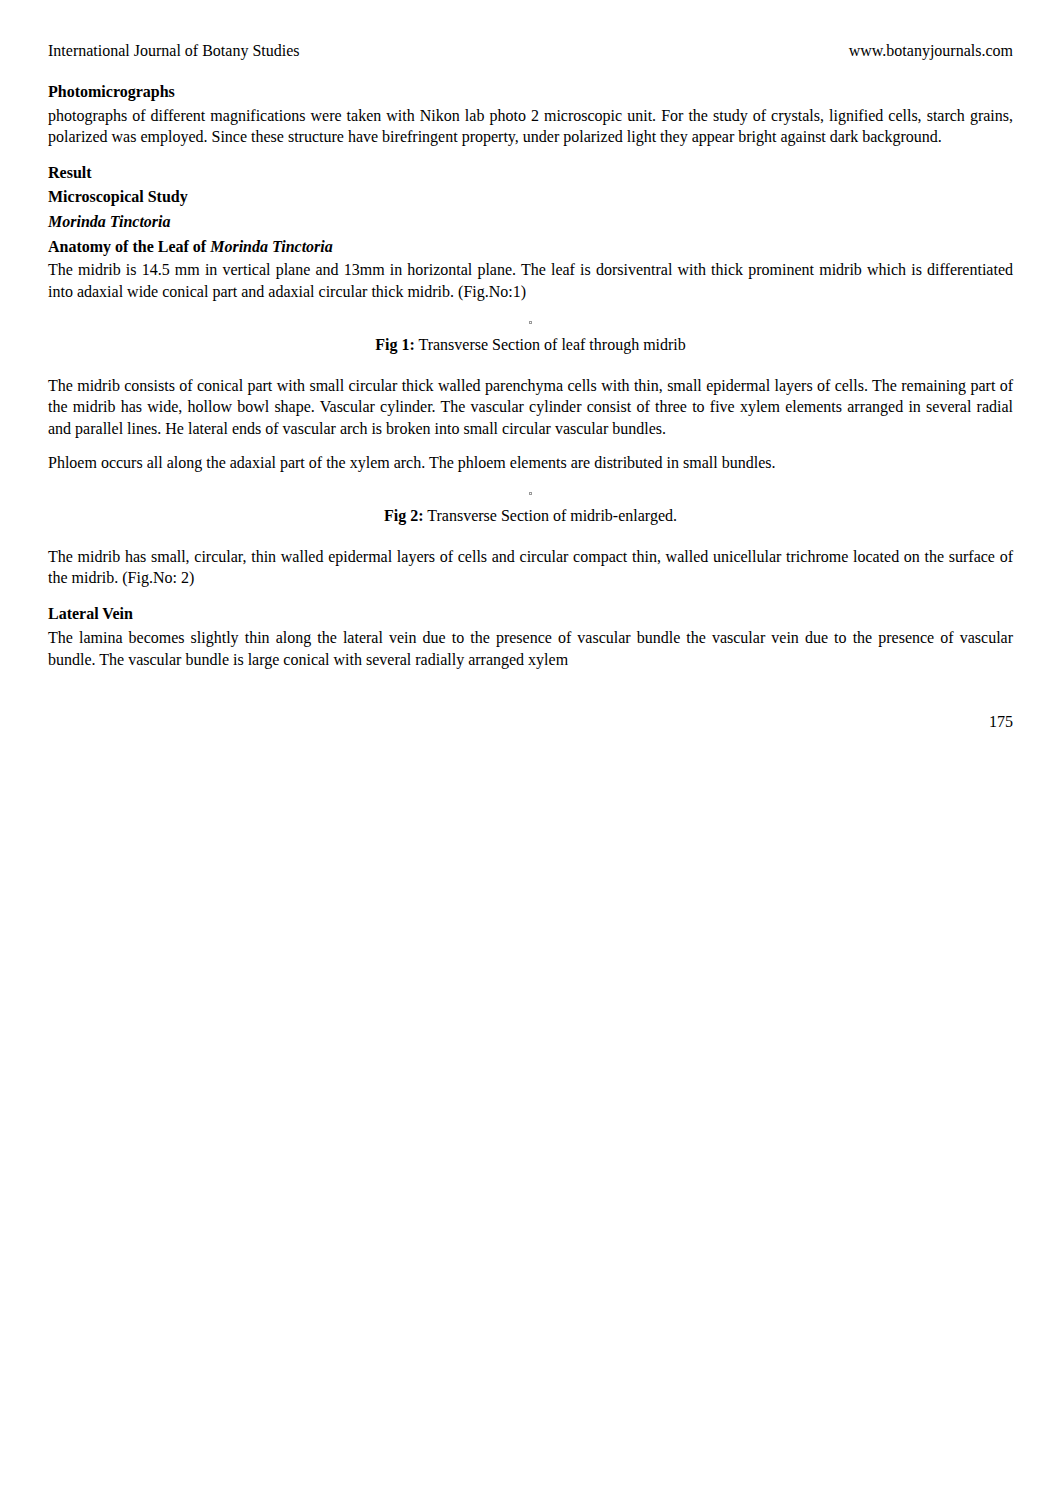International Journal of Botany Studies www.botanyjournals.com
Photomicrographs
photographs of different magnifications were taken with Nikon lab photo 2 microscopic unit. For the study of crystals, lignified cells, starch grains, polarized was employed. Since these structure have birefringent property, under polarized light they appear bright against dark background.
Result
Microscopical Study
Morinda Tinctoria
Anatomy of the Leaf of Morinda Tinctoria
The midrib is 14.5 mm in vertical plane and 13mm in horizontal plane. The leaf is dorsiventral with thick prominent midrib which is differentiated into adaxial wide conical part and adaxial circular thick midrib. (Fig.No:1)
Fig 1: Transverse Section of leaf through midrib
The midrib consists of conical part with small circular thick walled parenchyma cells with thin, small epidermal layers of cells. The remaining part of the midrib has wide, hollow bowl shape. Vascular cylinder. The vascular cylinder consist of three to five xylem elements arranged in several radial and parallel lines. He lateral ends of vascular arch is broken into small circular vascular bundles.
Phloem occurs all along the adaxial part of the xylem arch. The phloem elements are distributed in small bundles.
Fig 2: Transverse Section of midrib-enlarged.
The midrib has small, circular, thin walled epidermal layers of cells and circular compact thin, walled unicellular trichrome located on the surface of the midrib. (Fig.No: 2)
Lateral Vein
The lamina becomes slightly thin along the lateral vein due to the presence of vascular bundle the vascular vein due to the presence of vascular bundle. The vascular bundle is large conical with several radially arranged xylem
175